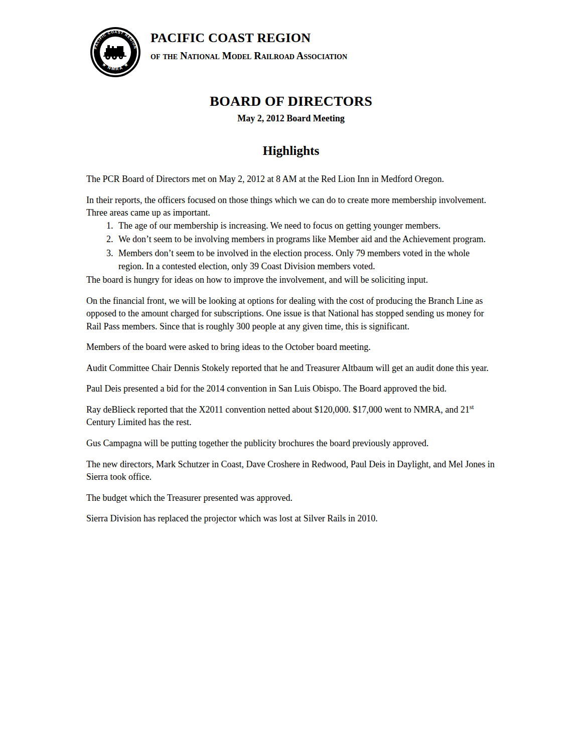PACIFIC COAST REGION ★ NMRA ★
PACIFIC COAST REGION
of the National Model Railroad Association
BOARD OF DIRECTORS
May 2, 2012 Board Meeting
Highlights
The PCR Board of Directors met on May 2, 2012 at 8 AM at the Red Lion Inn in Medford Oregon.
In their reports, the officers focused on those things which we can do to create more membership involvement. Three areas came up as important.
The age of our membership is increasing. We need to focus on getting younger members.
We don’t seem to be involving members in programs like Member aid and the Achievement program.
Members don’t seem to be involved in the election process. Only 79 members voted in the whole region. In a contested election, only 39 Coast Division members voted.
The board is hungry for ideas on how to improve the involvement, and will be soliciting input.
On the financial front, we will be looking at options for dealing with the cost of producing the Branch Line as opposed to the amount charged for subscriptions. One issue is that National has stopped sending us money for Rail Pass members. Since that is roughly 300 people at any given time, this is significant.
Members of the board were asked to bring ideas to the October board meeting.
Audit Committee Chair Dennis Stokely reported that he and Treasurer Altbaum will get an audit done this year.
Paul Deis presented a bid for the 2014 convention in San Luis Obispo. The Board approved the bid.
Ray deBlieck reported that the X2011 convention netted about $120,000. $17,000 went to NMRA, and 21st Century Limited has the rest.
Gus Campagna will be putting together the publicity brochures the board previously approved.
The new directors, Mark Schutzer in Coast, Dave Croshere in Redwood, Paul Deis in Daylight, and Mel Jones in Sierra took office.
The budget which the Treasurer presented was approved.
Sierra Division has replaced the projector which was lost at Silver Rails in 2010.